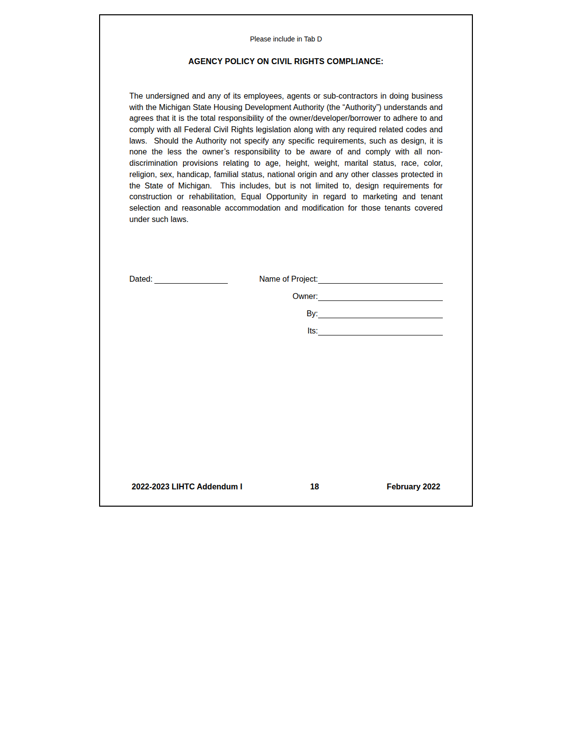Please include in Tab D
AGENCY POLICY ON CIVIL RIGHTS COMPLIANCE:
The undersigned and any of its employees, agents or sub-contractors in doing business with the Michigan State Housing Development Authority (the “Authority”) understands and agrees that it is the total responsibility of the owner/developer/borrower to adhere to and comply with all Federal Civil Rights legislation along with any required related codes and laws. Should the Authority not specify any specific requirements, such as design, it is none the less the owner’s responsibility to be aware of and comply with all non-discrimination provisions relating to age, height, weight, marital status, race, color, religion, sex, handicap, familial status, national origin and any other classes protected in the State of Michigan. This includes, but is not limited to, design requirements for construction or rehabilitation, Equal Opportunity in regard to marketing and tenant selection and reasonable accommodation and modification for those tenants covered under such laws.
| Dated: | Name of Project: | |
| | Owner: | |
| | By: | |
| | Its: | |
2022-2023 LIHTC Addendum I 18 February 2022